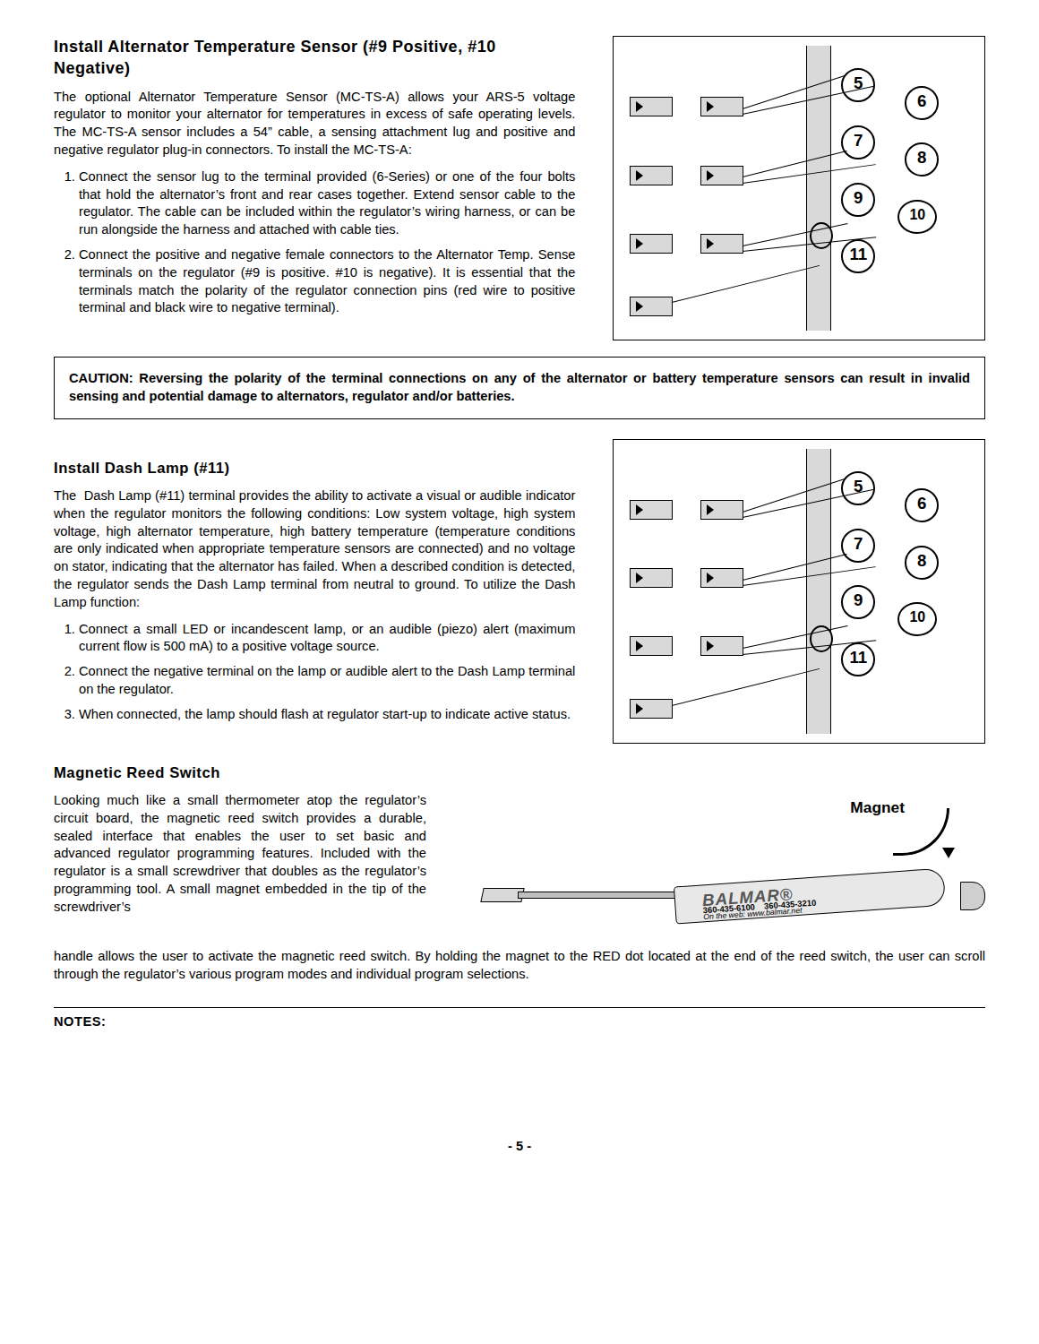Install Alternator Temperature Sensor (#9 Positive, #10 Negative)
The optional Alternator Temperature Sensor (MC-TS-A) allows your ARS-5 voltage regulator to monitor your alternator for temperatures in excess of safe operating levels. The MC-TS-A sensor includes a 54” cable, a sensing attachment lug and positive and negative regulator plug-in connectors. To install the MC-TS-A:
Connect the sensor lug to the terminal provided (6-Series) or one of the four bolts that hold the alternator’s front and rear cases together. Extend sensor cable to the regulator. The cable can be included within the regulator’s wiring harness, or can be run alongside the harness and attached with cable ties.
Connect the positive and negative female connectors to the Alternator Temp. Sense terminals on the regulator (#9 is positive. #10 is negative). It is essential that the terminals match the polarity of the regulator connection pins (red wire to positive terminal and black wire to negative terminal).
5
6
7
8
9
10
11
CAUTION: Reversing the polarity of the terminal connections on any of the alternator or battery temperature sensors can result in invalid sensing and potential damage to alternators, regulator and/or batteries.
Install Dash Lamp (#11)
The Dash Lamp (#11) terminal provides the ability to activate a visual or audible indicator when the regulator monitors the following conditions: Low system voltage, high system voltage, high alternator temperature, high battery temperature (temperature conditions are only indicated when appropriate temperature sensors are connected) and no voltage on stator, indicating that the alternator has failed. When a described condition is detected, the regulator sends the Dash Lamp terminal from neutral to ground. To utilize the Dash Lamp function:
Connect a small LED or incandescent lamp, or an audible (piezo) alert (maximum current flow is 500 mA) to a positive voltage source.
Connect the negative terminal on the lamp or audible alert to the Dash Lamp terminal on the regulator.
When connected, the lamp should flash at regulator start-up to indicate active status.
5
6
7
8
9
10
11
Magnetic Reed Switch
Looking much like a small thermometer atop the regulator’s circuit board, the magnetic reed switch provides a durable, sealed interface that enables the user to set basic and advanced regulator programming features. Included with the regulator is a small screwdriver that doubles as the regulator’s programming tool. A small magnet embedded in the tip of the screwdriver’s
Magnet
BALMAR® 360-435-6100 360-435-3210 On the web: www.balmar.net
handle allows the user to activate the magnetic reed switch. By holding the magnet to the RED dot located at the end of the reed switch, the user can scroll through the regulator’s various program modes and individual program selections.
NOTES:
- 5 -